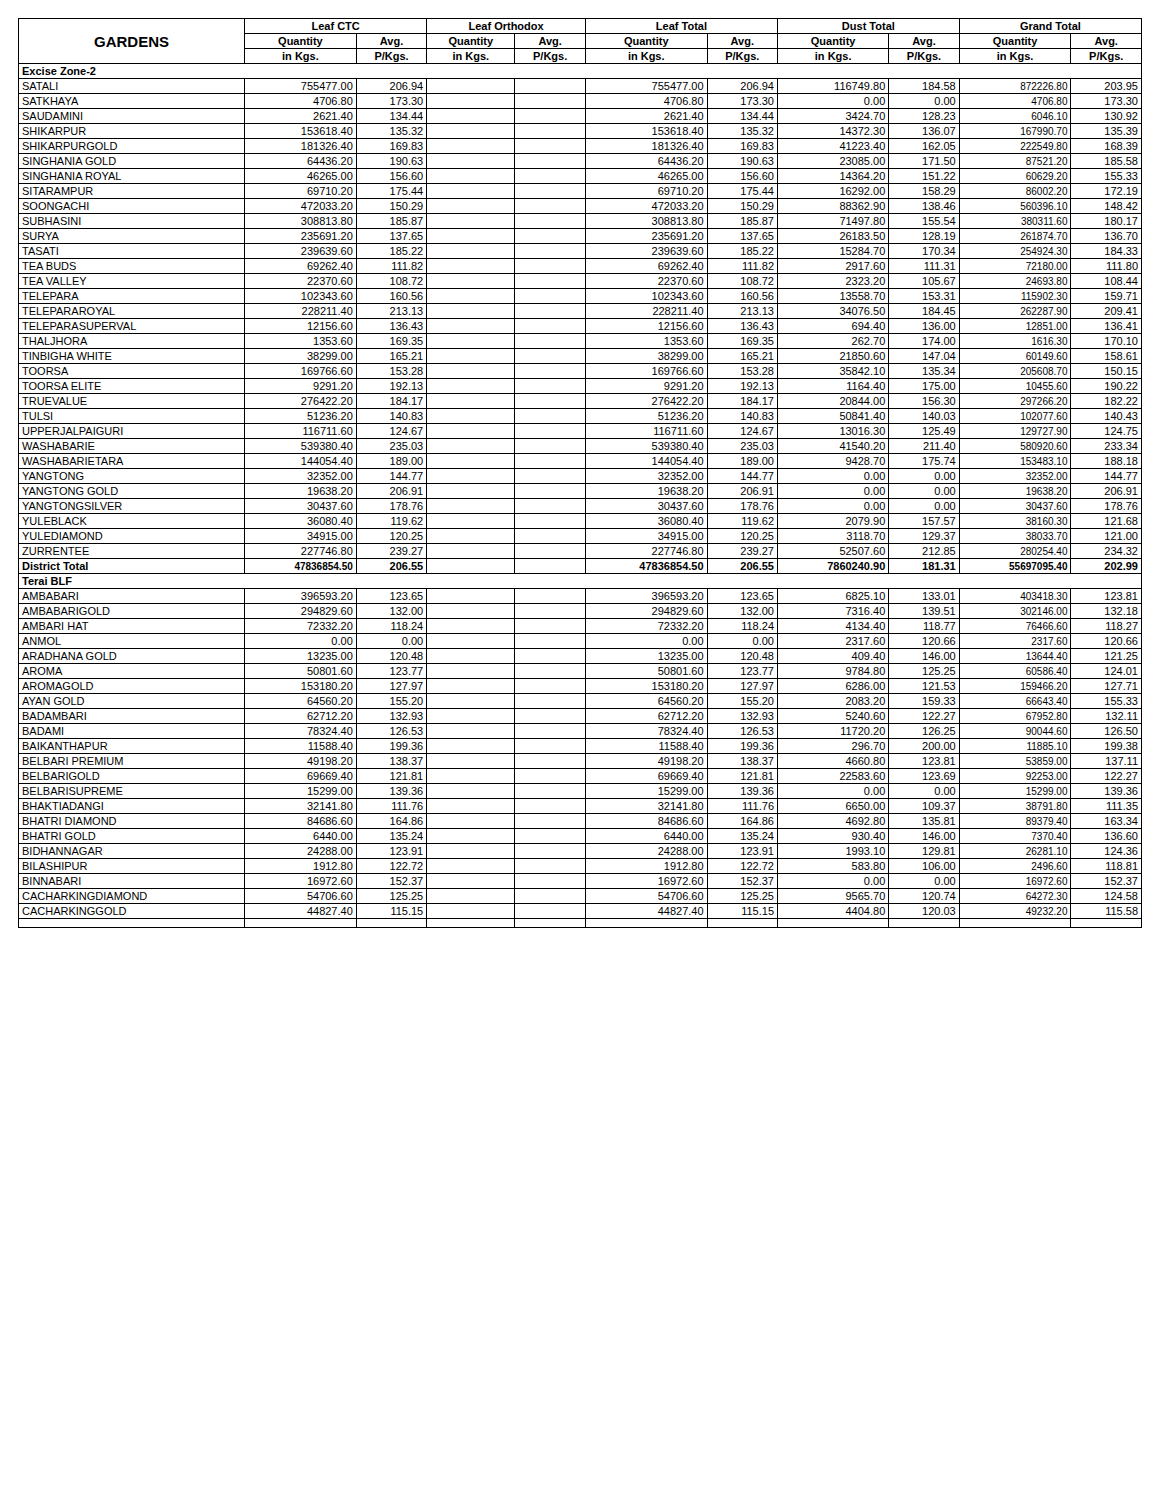| GARDENS | Leaf CTC | Leaf Orthodox | Leaf Total | Dust Total | Grand Total |
| --- | --- | --- | --- | --- | --- |
| Quantity | Avg. | Quantity | Avg. | Quantity | Avg. | Quantity | Avg. | Quantity | Avg. |
| in Kgs. | P/Kgs. | in Kgs. | P/Kgs. | in Kgs. | P/Kgs. | in Kgs. | P/Kgs. | in Kgs. | P/Kgs. |
| Excise Zone-2 |
| SATALI | 755477.00 | 206.94 | | | 755477.00 | 206.94 | 116749.80 | 184.58 | 872226.80 | 203.95 |
| SATKHAYA | 4706.80 | 173.30 | | | 4706.80 | 173.30 | 0.00 | 0.00 | 4706.80 | 173.30 |
| SAUDAMINI | 2621.40 | 134.44 | | | 2621.40 | 134.44 | 3424.70 | 128.23 | 6046.10 | 130.92 |
| SHIKARPUR | 153618.40 | 135.32 | | | 153618.40 | 135.32 | 14372.30 | 136.07 | 167990.70 | 135.39 |
| SHIKARPURGOLD | 181326.40 | 169.83 | | | 181326.40 | 169.83 | 41223.40 | 162.05 | 222549.80 | 168.39 |
| SINGHANIA GOLD | 64436.20 | 190.63 | | | 64436.20 | 190.63 | 23085.00 | 171.50 | 87521.20 | 185.58 |
| SINGHANIA ROYAL | 46265.00 | 156.60 | | | 46265.00 | 156.60 | 14364.20 | 151.22 | 60629.20 | 155.33 |
| SITARAMPUR | 69710.20 | 175.44 | | | 69710.20 | 175.44 | 16292.00 | 158.29 | 86002.20 | 172.19 |
| SOONGACHI | 472033.20 | 150.29 | | | 472033.20 | 150.29 | 88362.90 | 138.46 | 560396.10 | 148.42 |
| SUBHASINI | 308813.80 | 185.87 | | | 308813.80 | 185.87 | 71497.80 | 155.54 | 380311.60 | 180.17 |
| SURYA | 235691.20 | 137.65 | | | 235691.20 | 137.65 | 26183.50 | 128.19 | 261874.70 | 136.70 |
| TASATI | 239639.60 | 185.22 | | | 239639.60 | 185.22 | 15284.70 | 170.34 | 254924.30 | 184.33 |
| TEA BUDS | 69262.40 | 111.82 | | | 69262.40 | 111.82 | 2917.60 | 111.31 | 72180.00 | 111.80 |
| TEA VALLEY | 22370.60 | 108.72 | | | 22370.60 | 108.72 | 2323.20 | 105.67 | 24693.80 | 108.44 |
| TELEPARA | 102343.60 | 160.56 | | | 102343.60 | 160.56 | 13558.70 | 153.31 | 115902.30 | 159.71 |
| TELEPARAROYAL | 228211.40 | 213.13 | | | 228211.40 | 213.13 | 34076.50 | 184.45 | 262287.90 | 209.41 |
| TELEPARASUPERVAL | 12156.60 | 136.43 | | | 12156.60 | 136.43 | 694.40 | 136.00 | 12851.00 | 136.41 |
| THALJHORA | 1353.60 | 169.35 | | | 1353.60 | 169.35 | 262.70 | 174.00 | 1616.30 | 170.10 |
| TINBIGHA WHITE | 38299.00 | 165.21 | | | 38299.00 | 165.21 | 21850.60 | 147.04 | 60149.60 | 158.61 |
| TOORSA | 169766.60 | 153.28 | | | 169766.60 | 153.28 | 35842.10 | 135.34 | 205608.70 | 150.15 |
| TOORSA ELITE | 9291.20 | 192.13 | | | 9291.20 | 192.13 | 1164.40 | 175.00 | 10455.60 | 190.22 |
| TRUEVALUE | 276422.20 | 184.17 | | | 276422.20 | 184.17 | 20844.00 | 156.30 | 297266.20 | 182.22 |
| TULSI | 51236.20 | 140.83 | | | 51236.20 | 140.83 | 50841.40 | 140.03 | 102077.60 | 140.43 |
| UPPERJALPAIGURI | 116711.60 | 124.67 | | | 116711.60 | 124.67 | 13016.30 | 125.49 | 129727.90 | 124.75 |
| WASHABARIE | 539380.40 | 235.03 | | | 539380.40 | 235.03 | 41540.20 | 211.40 | 580920.60 | 233.34 |
| WASHABARIETARA | 144054.40 | 189.00 | | | 144054.40 | 189.00 | 9428.70 | 175.74 | 153483.10 | 188.18 |
| YANGTONG | 32352.00 | 144.77 | | | 32352.00 | 144.77 | 0.00 | 0.00 | 32352.00 | 144.77 |
| YANGTONG GOLD | 19638.20 | 206.91 | | | 19638.20 | 206.91 | 0.00 | 0.00 | 19638.20 | 206.91 |
| YANGTONGSILVER | 30437.60 | 178.76 | | | 30437.60 | 178.76 | 0.00 | 0.00 | 30437.60 | 178.76 |
| YULEBLACK | 36080.40 | 119.62 | | | 36080.40 | 119.62 | 2079.90 | 157.57 | 38160.30 | 121.68 |
| YULEDIAMOND | 34915.00 | 120.25 | | | 34915.00 | 120.25 | 3118.70 | 129.37 | 38033.70 | 121.00 |
| ZURRENTEE | 227746.80 | 239.27 | | | 227746.80 | 239.27 | 52507.60 | 212.85 | 280254.40 | 234.32 |
| District Total | 47836854.50 | 206.55 | | | 47836854.50 | 206.55 | 7860240.90 | 181.31 | 55697095.40 | 202.99 |
| Terai BLF |
| AMBABARI | 396593.20 | 123.65 | | | 396593.20 | 123.65 | 6825.10 | 133.01 | 403418.30 | 123.81 |
| AMBABARIGOLD | 294829.60 | 132.00 | | | 294829.60 | 132.00 | 7316.40 | 139.51 | 302146.00 | 132.18 |
| AMBARI HAT | 72332.20 | 118.24 | | | 72332.20 | 118.24 | 4134.40 | 118.77 | 76466.60 | 118.27 |
| ANMOL | 0.00 | 0.00 | | | 0.00 | 0.00 | 2317.60 | 120.66 | 2317.60 | 120.66 |
| ARADHANA GOLD | 13235.00 | 120.48 | | | 13235.00 | 120.48 | 409.40 | 146.00 | 13644.40 | 121.25 |
| AROMA | 50801.60 | 123.77 | | | 50801.60 | 123.77 | 9784.80 | 125.25 | 60586.40 | 124.01 |
| AROMAGOLD | 153180.20 | 127.97 | | | 153180.20 | 127.97 | 6286.00 | 121.53 | 159466.20 | 127.71 |
| AYAN GOLD | 64560.20 | 155.20 | | | 64560.20 | 155.20 | 2083.20 | 159.33 | 66643.40 | 155.33 |
| BADAMBARI | 62712.20 | 132.93 | | | 62712.20 | 132.93 | 5240.60 | 122.27 | 67952.80 | 132.11 |
| BADAMI | 78324.40 | 126.53 | | | 78324.40 | 126.53 | 11720.20 | 126.25 | 90044.60 | 126.50 |
| BAIKANTHAPUR | 11588.40 | 199.36 | | | 11588.40 | 199.36 | 296.70 | 200.00 | 11885.10 | 199.38 |
| BELBARI PREMIUM | 49198.20 | 138.37 | | | 49198.20 | 138.37 | 4660.80 | 123.81 | 53859.00 | 137.11 |
| BELBARIGOLD | 69669.40 | 121.81 | | | 69669.40 | 121.81 | 22583.60 | 123.69 | 92253.00 | 122.27 |
| BELBARISUPREME | 15299.00 | 139.36 | | | 15299.00 | 139.36 | 0.00 | 0.00 | 15299.00 | 139.36 |
| BHAKTIADANGI | 32141.80 | 111.76 | | | 32141.80 | 111.76 | 6650.00 | 109.37 | 38791.80 | 111.35 |
| BHATRI DIAMOND | 84686.60 | 164.86 | | | 84686.60 | 164.86 | 4692.80 | 135.81 | 89379.40 | 163.34 |
| BHATRI GOLD | 6440.00 | 135.24 | | | 6440.00 | 135.24 | 930.40 | 146.00 | 7370.40 | 136.60 |
| BIDHANNAGAR | 24288.00 | 123.91 | | | 24288.00 | 123.91 | 1993.10 | 129.81 | 26281.10 | 124.36 |
| BILASHIPUR | 1912.80 | 122.72 | | | 1912.80 | 122.72 | 583.80 | 106.00 | 2496.60 | 118.81 |
| BINNABARI | 16972.60 | 152.37 | | | 16972.60 | 152.37 | 0.00 | 0.00 | 16972.60 | 152.37 |
| CACHARKINGDIAMOND | 54706.60 | 125.25 | | | 54706.60 | 125.25 | 9565.70 | 120.74 | 64272.30 | 124.58 |
| CACHARKINGGOLD | 44827.40 | 115.15 | | | 44827.40 | 115.15 | 4404.80 | 120.03 | 49232.20 | 115.58 |